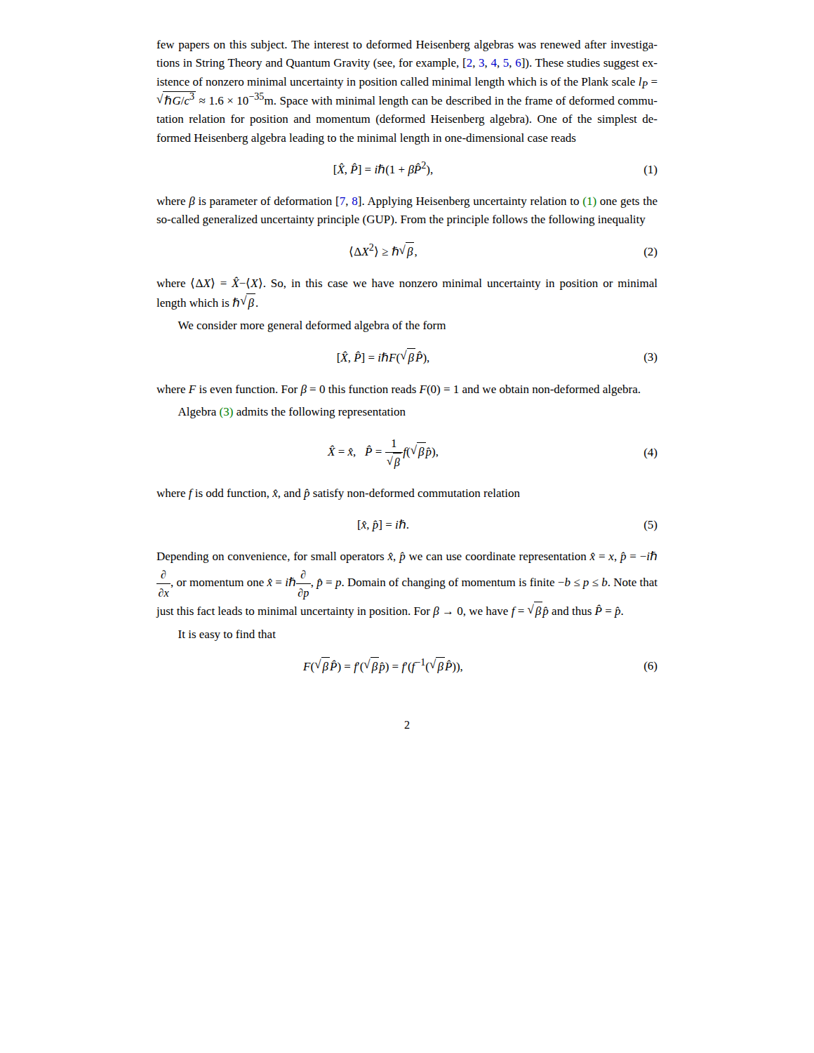few papers on this subject. The interest to deformed Heisenberg algebras was renewed after investigations in String Theory and Quantum Gravity (see, for example, [2, 3, 4, 5, 6]). These studies suggest existence of nonzero minimal uncertainty in position called minimal length which is of the Plank scale lP = ℏG/c3 ≈ 1.6 × 10−35m. Space with minimal length can be described in the frame of deformed commutation relation for position and momentum (deformed Heisenberg algebra). One of the simplest deformed Heisenberg algebra leading to the minimal length in one-dimensional case reads
[X̂, P̂] = iℏ(1 + βP̂2),
(1)
where β is parameter of deformation [7, 8]. Applying Heisenberg uncertainty relation to (1) one gets the so-called generalized uncertainty principle (GUP). From the principle follows the following inequality
⟨ΔX2⟩ ≥ ℏβ,
(2)
where ⟨ΔX⟩ = X̂−⟨X⟩. So, in this case we have nonzero minimal uncertainty in position or minimal length which is ℏβ.
We consider more general deformed algebra of the form
[X̂, P̂] = iℏF(βP̂),
(3)
where F is even function. For β = 0 this function reads F(0) = 1 and we obtain non-deformed algebra.
Algebra (3) admits the following representation
X̂ = x̂, P̂ = 1 β f(βp̂),
(4)
where f is odd function, x̂, and p̂ satisfy non-deformed commutation relation
[x̂, p̂] = iℏ.
(5)
Depending on convenience, for small operators x̂, p̂ we can use coordinate representation x̂ = x, p̂ = −iℏ∂∂x, or momentum one x̂ = iℏ∂∂p, p̂ = p. Domain of changing of momentum is finite −b ≤ p ≤ b. Note that just this fact leads to minimal uncertainty in position. For β → 0, we have f = βp̂ and thus P̂ = p̂.
It is easy to find that
F(βP̂) = f′(βp̂) = f′(f−1(βP̂)),
(6)
2